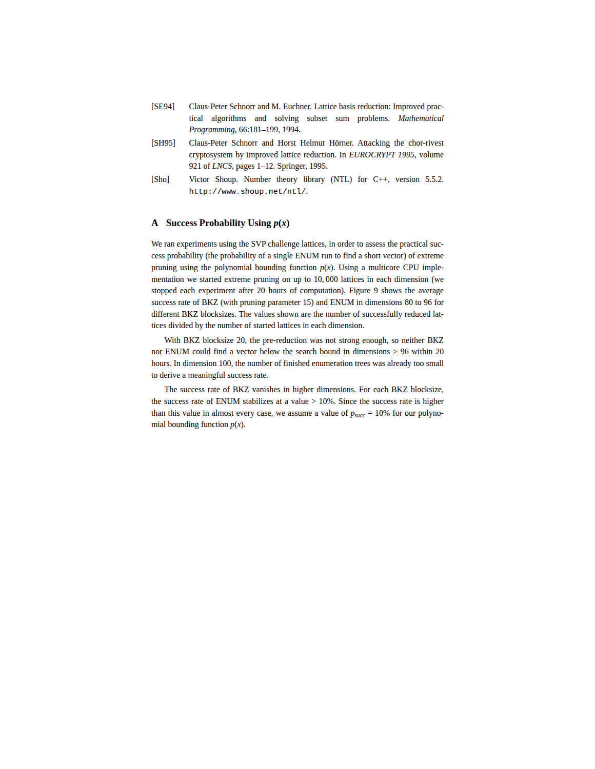[SE94]
Claus-Peter Schnorr and M. Euchner. Lattice basis reduction: Improved practical algorithms and solving subset sum problems. Mathematical Programming, 66:181–199, 1994.
[SH95]
Claus-Peter Schnorr and Horst Helmut Hörner. Attacking the chor-rivest cryptosystem by improved lattice reduction. In EUROCRYPT 1995, volume 921 of LNCS, pages 1–12. Springer, 1995.
[Sho]
Victor Shoup. Number theory library (NTL) for C++, version 5.5.2. http://www.shoup.net/ntl/.
ASuccess Probability Using p(x)
We ran experiments using the SVP challenge lattices, in order to assess the practical success probability (the probability of a single ENUM run to find a short vector) of extreme pruning using the polynomial bounding function p(x). Using a multicore CPU implementation we started extreme pruning on up to 10, 000 lattices in each dimension (we stopped each experiment after 20 hours of computation). Figure 9 shows the average success rate of BKZ (with pruning parameter 15) and ENUM in dimensions 80 to 96 for different BKZ blocksizes. The values shown are the number of successfully reduced lattices divided by the number of started lattices in each dimension.
With BKZ blocksize 20, the pre-reduction was not strong enough, so neither BKZ nor ENUM could find a vector below the search bound in dimensions 96 within 20 hours. In dimension 100, the number of finished enumeration trees was already too small to derive a meaningful success rate.
The success rate of BKZ vanishes in higher dimensions. For each BKZ blocksize, the success rate of ENUM stabilizes at a value 10%. Since the success rate is higher than this value in almost every case, we assume a value of psucc = 10% for our polynomial bounding function p(x).